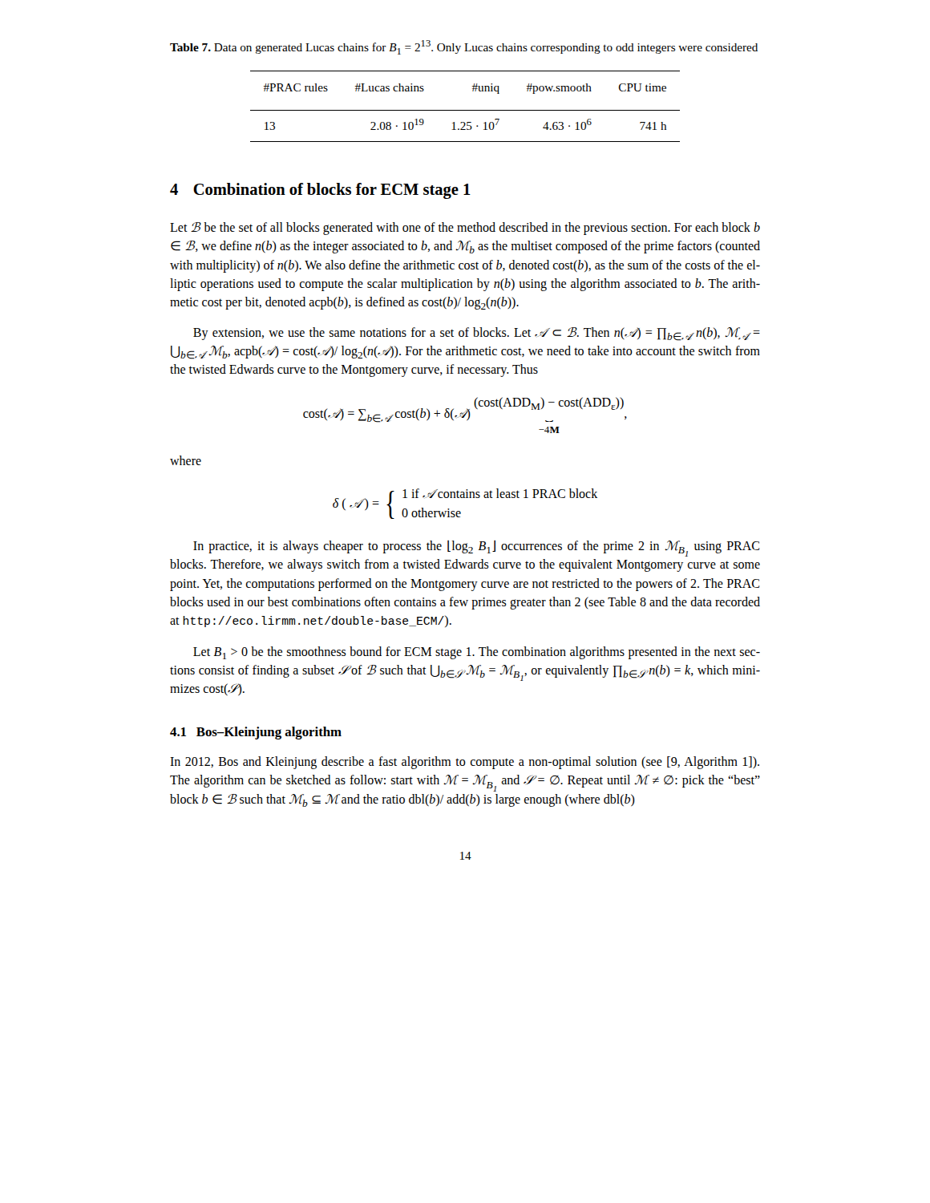Table 7. Data on generated Lucas chains for B1 = 213. Only Lucas chains corresponding to odd integers were considered
| #PRAC rules | #Lucas chains | #uniq | #pow.smooth | CPU time |
| --- | --- | --- | --- | --- |
| 13 | 2.08 · 10 19 | 1.25 · 10 7 | 4.63 · 10 6 | 741 h |
4 Combination of blocks for ECM stage 1
Let ℬ be the set of all blocks generated with one of the method described in the previous section. For each block b ∈ ℬ, we define n(b) as the integer associated to b, and ℳb as the multiset composed of the prime factors (counted with multiplicity) of n(b). We also define the arithmetic cost of b, denoted cost(b), as the sum of the costs of the elliptic operations used to compute the scalar multiplication by n(b) using the algorithm associated to b. The arithmetic cost per bit, denoted acpb(b), is defined as cost(b)/ log2(n(b)).
By extension, we use the same notations for a set of blocks. Let 𝒜 ⊂ ℬ. Then n(𝒜) = ∏b∈𝒜 n(b), ℳ𝒜 = ⋃b∈𝒜 ℳb, acpb(𝒜) = cost(𝒜)/ log2(n(𝒜)). For the arithmetic cost, we need to take into account the switch from the twisted Edwards curve to the Montgomery curve, if necessary. Thus
cost(𝒜) = ∑b∈𝒜 cost(b) + δ(𝒜) (cost(ADDM) − cost(ADDε)) ⏟ −4M ,
where
δ(𝒜) = {
1 if 𝒜 contains at least 1 PRAC block
0 otherwise
In practice, it is always cheaper to process the ⌊log2 B1⌋ occurrences of the prime 2 in ℳB1 using PRAC blocks. Therefore, we always switch from a twisted Edwards curve to the equivalent Montgomery curve at some point. Yet, the computations performed on the Montgomery curve are not restricted to the powers of 2. The PRAC blocks used in our best combinations often contains a few primes greater than 2 (see Table 8 and the data recorded at http://eco.lirmm.net/double-base_ECM/).
Let B1 > 0 be the smoothness bound for ECM stage 1. The combination algorithms presented in the next sections consist of finding a subset 𝒮 of ℬ such that ⋃b∈𝒮 ℳb = ℳB1, or equivalently ∏b∈𝒮 n(b) = k, which minimizes cost(𝒮).
4.1 Bos–Kleinjung algorithm
In 2012, Bos and Kleinjung describe a fast algorithm to compute a non-optimal solution (see [9, Algorithm 1]). The algorithm can be sketched as follow: start with ℳ = ℳB1 and 𝒮 = ∅. Repeat until ℳ ≠ ∅: pick the “best” block b ∈ ℬ such that ℳb ⊆ ℳ and the ratio dbl(b)/ add(b) is large enough (where dbl(b)
14